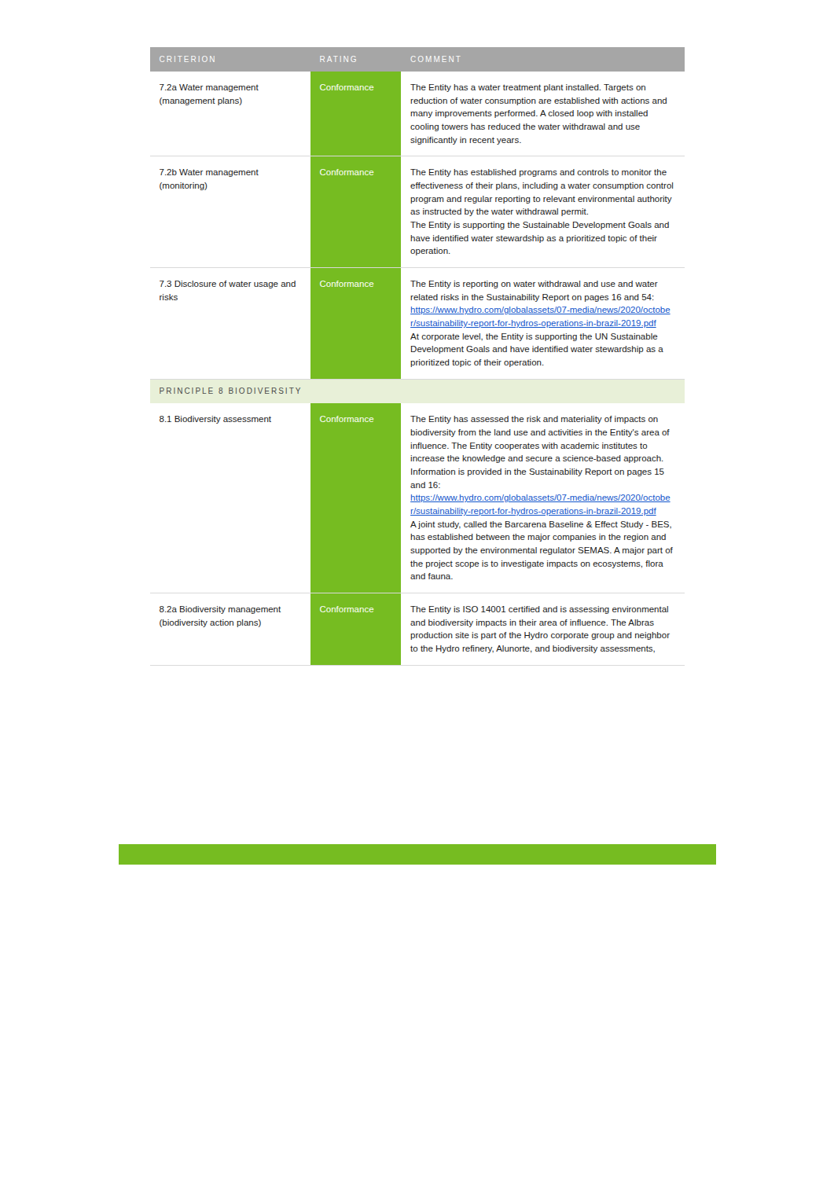| CRITERION | RATING | COMMENT |
| --- | --- | --- |
| 7.2a Water management (management plans) | Conformance | The Entity has a water treatment plant installed. Targets on reduction of water consumption are established with actions and many improvements performed. A closed loop with installed cooling towers has reduced the water withdrawal and use significantly in recent years. |
| 7.2b Water management (monitoring) | Conformance | The Entity has established programs and controls to monitor the effectiveness of their plans, including a water consumption control program and regular reporting to relevant environmental authority as instructed by the water withdrawal permit. The Entity is supporting the Sustainable Development Goals and have identified water stewardship as a prioritized topic of their operation. |
| 7.3 Disclosure of water usage and risks | Conformance | The Entity is reporting on water withdrawal and use and water related risks in the Sustainability Report on pages 16 and 54: https://www.hydro.com/globalassets/07-media/news/2020/october/sustainability-report-for-hydros-operations-in-brazil-2019.pdf At corporate level, the Entity is supporting the UN Sustainable Development Goals and have identified water stewardship as a prioritized topic of their operation. |
| PRINCIPLE 8 BIODIVERSITY |
| 8.1 Biodiversity assessment | Conformance | The Entity has assessed the risk and materiality of impacts on biodiversity from the land use and activities in the Entity's area of influence. The Entity cooperates with academic institutes to increase the knowledge and secure a science-based approach. Information is provided in the Sustainability Report on pages 15 and 16: https://www.hydro.com/globalassets/07-media/news/2020/october/sustainability-report-for-hydros-operations-in-brazil-2019.pdf A joint study, called the Barcarena Baseline & Effect Study - BES, has established between the major companies in the region and supported by the environmental regulator SEMAS. A major part of the project scope is to investigate impacts on ecosystems, flora and fauna. |
| 8.2a Biodiversity management (biodiversity action plans) | Conformance | The Entity is ISO 14001 certified and is assessing environmental and biodiversity impacts in their area of influence. The Albras production site is part of the Hydro corporate group and neighbor to the Hydro refinery, Alunorte, and biodiversity assessments, |